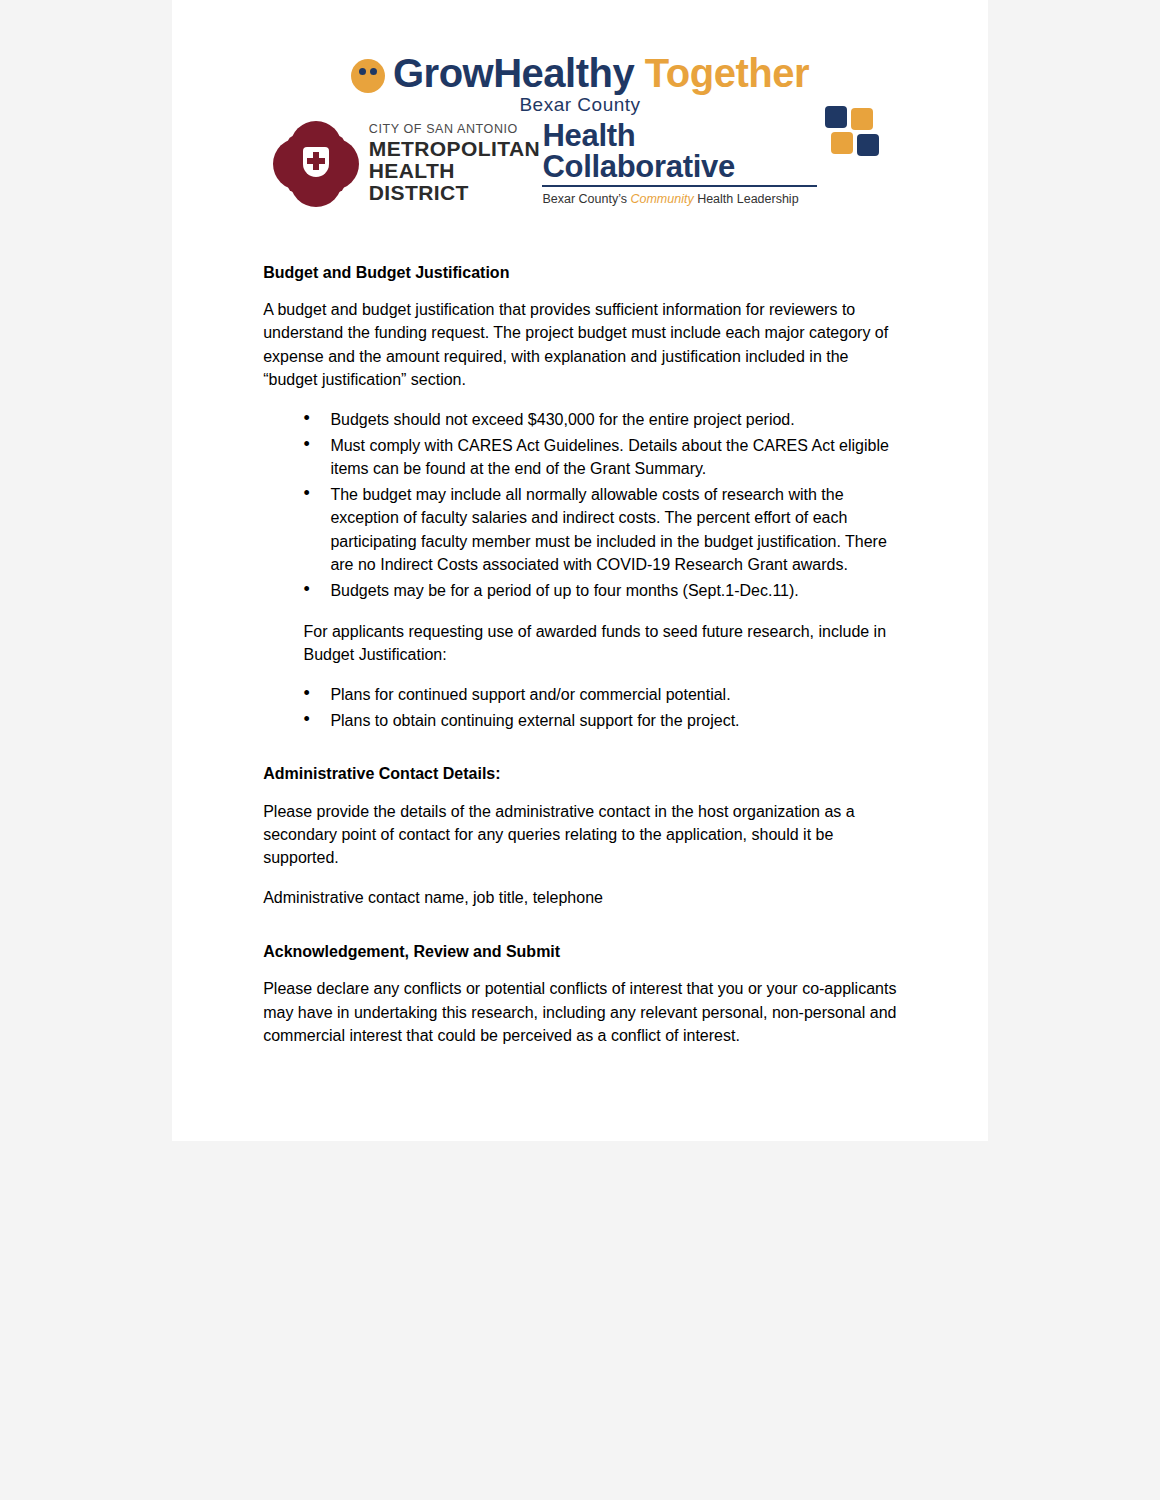GrowHealthy Together
Bexar County
CITY OF SAN ANTONIO
METROPOLITAN
HEALTH DISTRICT
Health Collaborative
Bexar County’s Community Health Leadership
Budget and Budget Justification
A budget and budget justification that provides sufficient information for reviewers to understand the funding request. The project budget must include each major category of expense and the amount required, with explanation and justification included in the “budget justification” section.
Budgets should not exceed $430,000 for the entire project period.
Must comply with CARES Act Guidelines. Details about the CARES Act eligible items can be found at the end of the Grant Summary.
The budget may include all normally allowable costs of research with the exception of faculty salaries and indirect costs. The percent effort of each participating faculty member must be included in the budget justification. There are no Indirect Costs associated with COVID-19 Research Grant awards.
Budgets may be for a period of up to four months (Sept.1-Dec.11).
For applicants requesting use of awarded funds to seed future research, include in Budget Justification:
Plans for continued support and/or commercial potential.
Plans to obtain continuing external support for the project.
Administrative Contact Details:
Please provide the details of the administrative contact in the host organization as a secondary point of contact for any queries relating to the application, should it be supported.
Administrative contact name, job title, telephone
Acknowledgement, Review and Submit
Please declare any conflicts or potential conflicts of interest that you or your co-applicants may have in undertaking this research, including any relevant personal, non-personal and commercial interest that could be perceived as a conflict of interest.